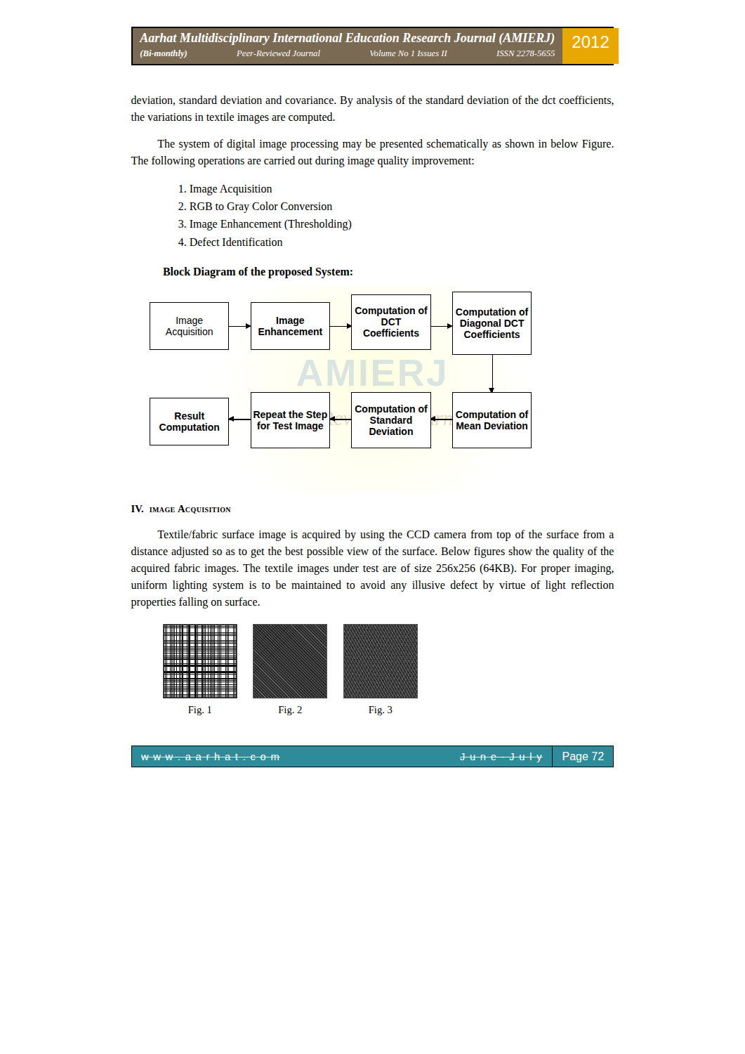Aarhat Multidisciplinary International Education Research Journal (AMIERJ)
(Bi-monthly) Peer-Reviewed Journal Volume No 1 Issues II ISSN 2278-5655
2012
deviation, standard deviation and covariance. By analysis of the standard deviation of the dct coefficients, the variations in textile images are computed.
The system of digital image processing may be presented schematically as shown in below Figure. The following operations are carried out during image quality improvement:
Image Acquisition
RGB to Gray Color Conversion
Image Enhancement (Thresholding)
Defect Identification
Block Diagram of the proposed System:
AMIERJ
Peer-Reviewed Journal
Image
Acquisition
Image
Enhancement
Computation of DCT Coefficients
Computation of Diagonal DCT Coefficients
Computation of Mean Deviation
Computation of Standard Deviation
Repeat the Step for Test Image
Result Computation
IV. image Acquisition
Textile/fabric surface image is acquired by using the CCD camera from top of the surface from a distance adjusted so as to get the best possible view of the surface. Below figures show the quality of the acquired fabric images. The textile images under test are of size 256x256 (64KB). For proper imaging, uniform lighting system is to be maintained to avoid any illusive defect by virtue of light reflection properties falling on surface.
Fig. 1
Fig. 2
Fig. 3
w w w . a a r h a t . c o m J u n e - J u l y
Page 72